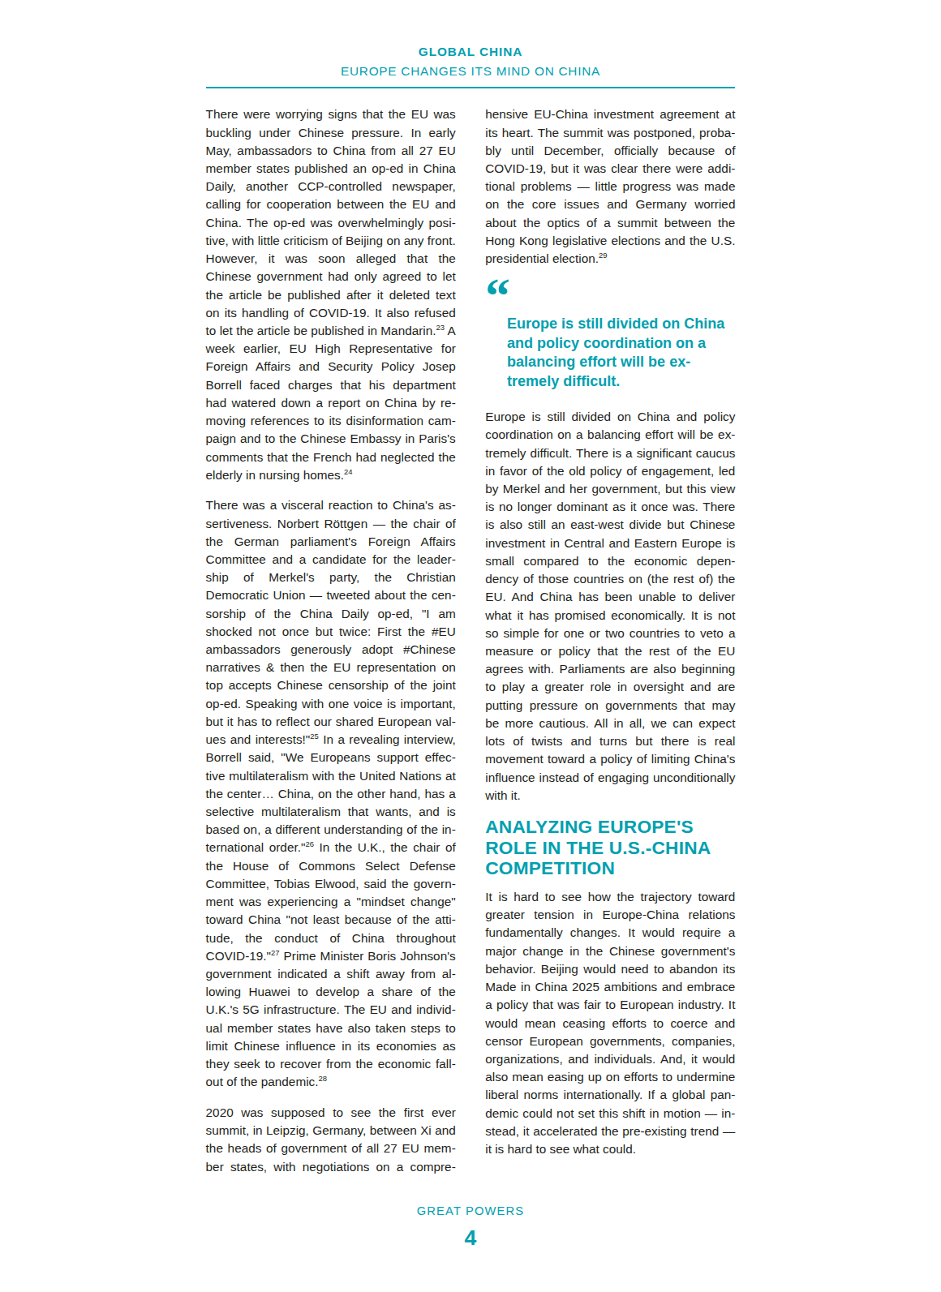Global China
Europe Changes Its Mind on China
There were worrying signs that the EU was buckling under Chinese pressure. In early May, ambassadors to China from all 27 EU member states published an op-ed in China Daily, another CCP-controlled newspaper, calling for cooperation between the EU and China. The op-ed was overwhelmingly positive, with little criticism of Beijing on any front. However, it was soon alleged that the Chinese government had only agreed to let the article be published after it deleted text on its handling of COVID-19. It also refused to let the article be published in Mandarin.23 A week earlier, EU High Representative for Foreign Affairs and Security Policy Josep Borrell faced charges that his department had watered down a report on China by removing references to its disinformation campaign and to the Chinese Embassy in Paris's comments that the French had neglected the elderly in nursing homes.24
There was a visceral reaction to China's assertiveness. Norbert Röttgen — the chair of the German parliament's Foreign Affairs Committee and a candidate for the leadership of Merkel's party, the Christian Democratic Union — tweeted about the censorship of the China Daily op-ed, "I am shocked not once but twice: First the #EU ambassadors generously adopt #Chinese narratives & then the EU representation on top accepts Chinese censorship of the joint op-ed. Speaking with one voice is important, but it has to reflect our shared European values and interests!"25 In a revealing interview, Borrell said, "We Europeans support effective multilateralism with the United Nations at the center… China, on the other hand, has a selective multilateralism that wants, and is based on, a different understanding of the international order."26 In the U.K., the chair of the House of Commons Select Defense Committee, Tobias Elwood, said the government was experiencing a "mindset change" toward China "not least because of the attitude, the conduct of China throughout COVID-19."27 Prime Minister Boris Johnson's government indicated a shift away from allowing Huawei to develop a share of the U.K.'s 5G infrastructure. The EU and individual member states have also taken steps to limit Chinese influence in its economies as they seek to recover from the economic fallout of the pandemic.28
2020 was supposed to see the first ever summit, in Leipzig, Germany, between Xi and the heads of government of all 27 EU member states, with negotiations on a comprehensive EU-China investment agreement at its heart. The summit was postponed, probably until December, officially because of COVID-19, but it was clear there were additional problems — little progress was made on the core issues and Germany worried about the optics of a summit between the Hong Kong legislative elections and the U.S. presidential election.29
“
Europe is still divided on China and policy coordination on a balancing effort will be extremely difficult.
Europe is still divided on China and policy coordination on a balancing effort will be extremely difficult. There is a significant caucus in favor of the old policy of engagement, led by Merkel and her government, but this view is no longer dominant as it once was. There is also still an east-west divide but Chinese investment in Central and Eastern Europe is small compared to the economic dependency of those countries on (the rest of) the EU. And China has been unable to deliver what it has promised economically. It is not so simple for one or two countries to veto a measure or policy that the rest of the EU agrees with. Parliaments are also beginning to play a greater role in oversight and are putting pressure on governments that may be more cautious. All in all, we can expect lots of twists and turns but there is real movement toward a policy of limiting China's influence instead of engaging unconditionally with it.
Analyzing Europe's Role in the U.S.-China Competition
It is hard to see how the trajectory toward greater tension in Europe-China relations fundamentally changes. It would require a major change in the Chinese government's behavior. Beijing would need to abandon its Made in China 2025 ambitions and embrace a policy that was fair to European industry. It would mean ceasing efforts to coerce and censor European governments, companies, organizations, and individuals. And, it would also mean easing up on efforts to undermine liberal norms internationally. If a global pandemic could not set this shift in motion — instead, it accelerated the pre-existing trend — it is hard to see what could.
Great Powers
4